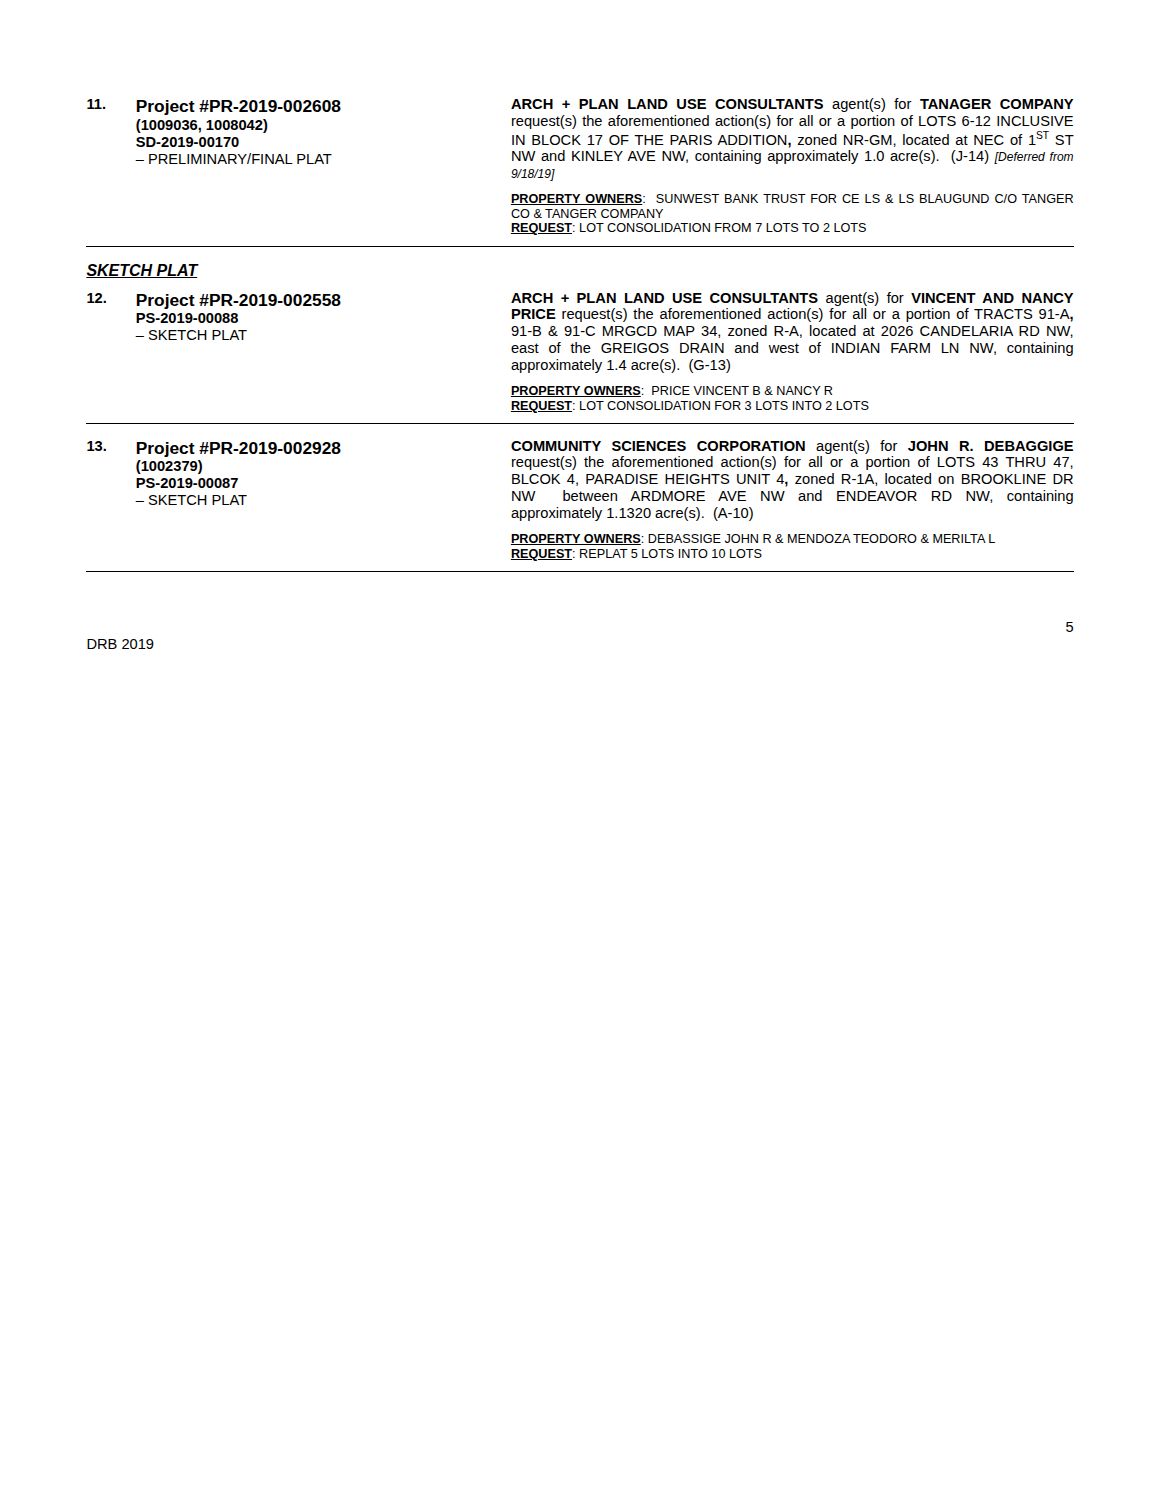| 11. | Project #PR-2019-002608 (1009036, 1008042) SD-2019-00170 – PRELIMINARY/FINAL PLAT | ARCH + PLAN LAND USE CONSULTANTS agent(s) for TANAGER COMPANY request(s) the aforementioned action(s) for all or a portion of LOTS 6-12 INCLUSIVE IN BLOCK 17 OF THE PARIS ADDITION , zoned NR-GM, located at NEC of 1 ST ST NW and KINLEY AVE NW, containing approximately 1.0 acre(s). (J-14) [Deferred from 9/18/19] PROPERTY OWNERS : SUNWEST BANK TRUST FOR CE LS & LS BLAUGUND C/O TANGER CO & TANGER COMPANY REQUEST : LOT CONSOLIDATION FROM 7 LOTS TO 2 LOTS |
SKETCH PLAT
| 12. | Project #PR-2019-002558 PS-2019-00088 – SKETCH PLAT | ARCH + PLAN LAND USE CONSULTANTS agent(s) for VINCENT AND NANCY PRICE request(s) the aforementioned action(s) for all or a portion of TRACTS 91-A , 91-B & 91-C MRGCD MAP 34, zoned R-A, located at 2026 CANDELARIA RD NW, east of the GREIGOS DRAIN and west of INDIAN FARM LN NW, containing approximately 1.4 acre(s). (G-13) PROPERTY OWNERS : PRICE VINCENT B & NANCY R REQUEST : LOT CONSOLIDATION FOR 3 LOTS INTO 2 LOTS |
| 13. | Project #PR-2019-002928 (1002379) PS-2019-00087 – SKETCH PLAT | COMMUNITY SCIENCES CORPORATION agent(s) for JOHN R. DEBAGGIGE request(s) the aforementioned action(s) for all or a portion of LOTS 43 THRU 47, BLCOK 4, PARADISE HEIGHTS UNIT 4 , zoned R-1A, located on BROOKLINE DR NW between ARDMORE AVE NW and ENDEAVOR RD NW, containing approximately 1.1320 acre(s). (A-10) PROPERTY OWNERS : DEBASSIGE JOHN R & MENDOZA TEODORO & MERILTA L REQUEST : REPLAT 5 LOTS INTO 10 LOTS |
5
DRB 2019